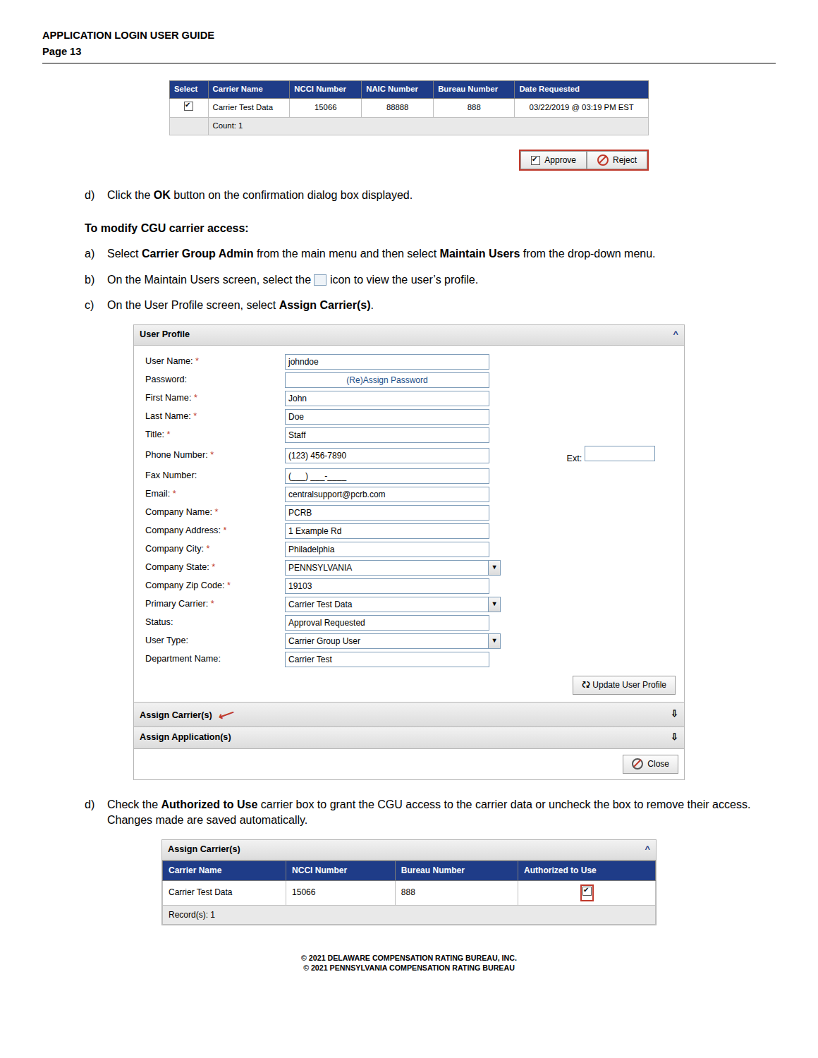APPLICATION LOGIN USER GUIDE
Page 13
| Select | Carrier Name | NCCI Number | NAIC Number | Bureau Number | Date Requested |
| --- | --- | --- | --- | --- | --- |
| | Carrier Test Data | 15066 | 88888 | 888 | 03/22/2019 @ 03:19 PM EST |
| | Count: 1 |
Approve
Reject
d)
Click the OK button on the confirmation dialog box displayed.
To modify CGU carrier access:
a)
Select Carrier Group Admin from the main menu and then select Maintain Users from the drop-down menu.
b)
On the Maintain Users screen, select the icon to view the user’s profile.
c)
On the User Profile screen, select Assign Carrier(s).
User Profile ^
| User Name: * | johndoe | |
| Password: | (Re)Assign Password | |
| First Name: * | John | |
| Last Name: * | Doe | |
| Title: * | Staff | |
| Phone Number: * | (123) 456-7890 | Ext: |
| Fax Number: | (___) ___-____ | |
| Email: * | centralsupport@pcrb.com | |
| Company Name: * | PCRB | |
| Company Address: * | 1 Example Rd | |
| Company City: * | Philadelphia | |
| Company State: * | PENNSYLVANIA ▼ | |
| Company Zip Code: * | 19103 | |
| Primary Carrier: * | Carrier Test Data ▼ | |
| Status: | Approval Requested | |
| User Type: | Carrier Group User ▼ | |
| Department Name: | Carrier Test | |
🗘 Update User Profile
Assign Carrier(s) ⟵ ⇩
Assign Application(s) ⇩
Close
d)
Check the Authorized to Use carrier box to grant the CGU access to the carrier data or uncheck the box to remove their access. Changes made are saved automatically.
Assign Carrier(s) ^
| Carrier Name | NCCI Number | Bureau Number | Authorized to Use |
| --- | --- | --- | --- |
| Carrier Test Data | 15066 | 888 | |
| Record(s): 1 |
© 2021 DELAWARE COMPENSATION RATING BUREAU, INC.
© 2021 PENNSYLVANIA COMPENSATION RATING BUREAU